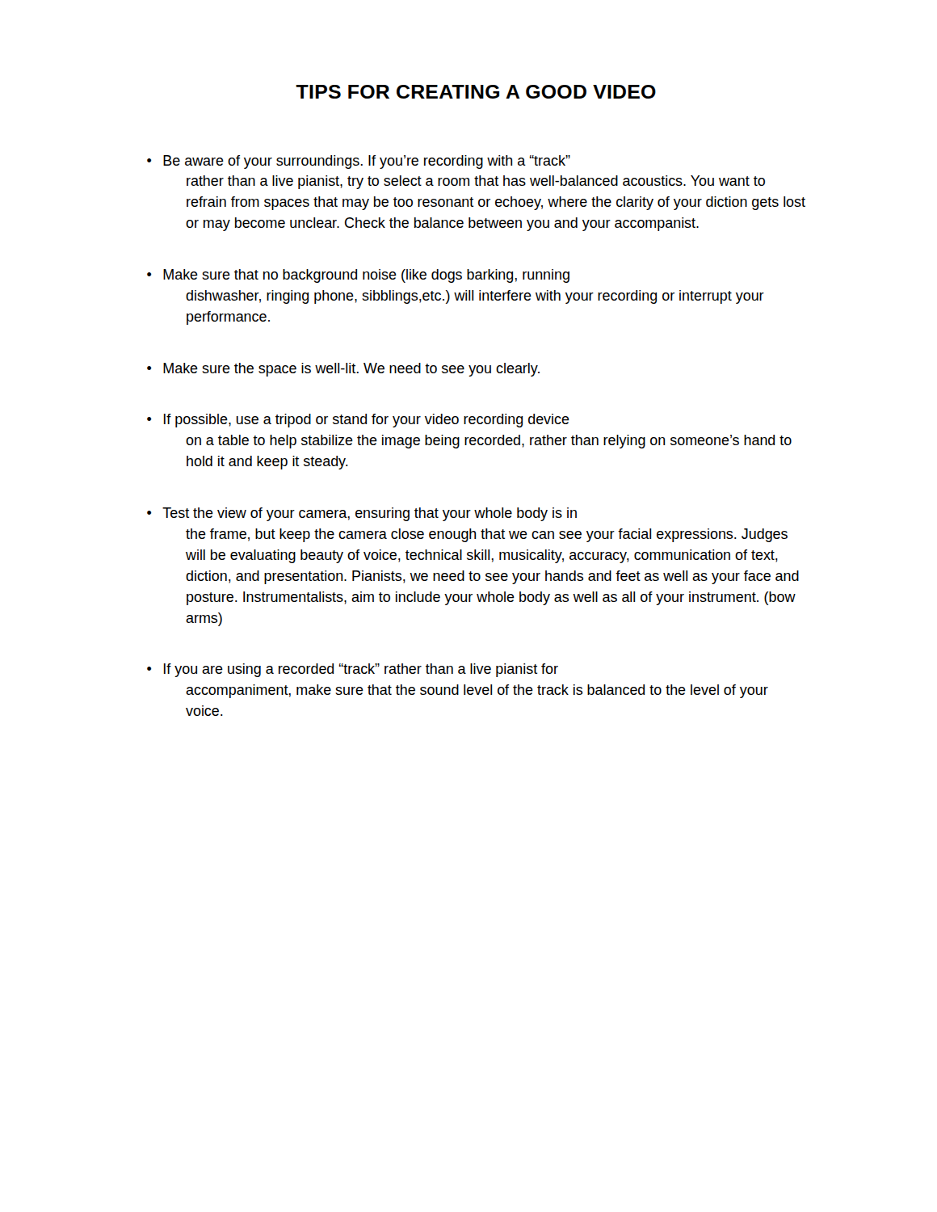TIPS FOR CREATING A GOOD VIDEO
Be aware of your surroundings. If you’re recording with a “track” rather than a live pianist, try to select a room that has well-balanced acoustics. You want to refrain from spaces that may be too resonant or echoey, where the clarity of your diction gets lost or may become unclear. Check the balance between you and your accompanist.
Make sure that no background noise (like dogs barking, running dishwasher, ringing phone, sibblings,etc.) will interfere with your recording or interrupt your performance.
Make sure the space is well-lit. We need to see you clearly.
If possible, use a tripod or stand for your video recording device on a table to help stabilize the image being recorded, rather than relying on someone’s hand to hold it and keep it steady.
Test the view of your camera, ensuring that your whole body is in the frame, but keep the camera close enough that we can see your facial expressions. Judges will be evaluating beauty of voice, technical skill, musicality, accuracy, communication of text, diction, and presentation. Pianists, we need to see your hands and feet as well as your face and posture. Instrumentalists, aim to include your whole body as well as all of your instrument. (bow arms)
If you are using a recorded “track” rather than a live pianist for accompaniment, make sure that the sound level of the track is balanced to the level of your voice.